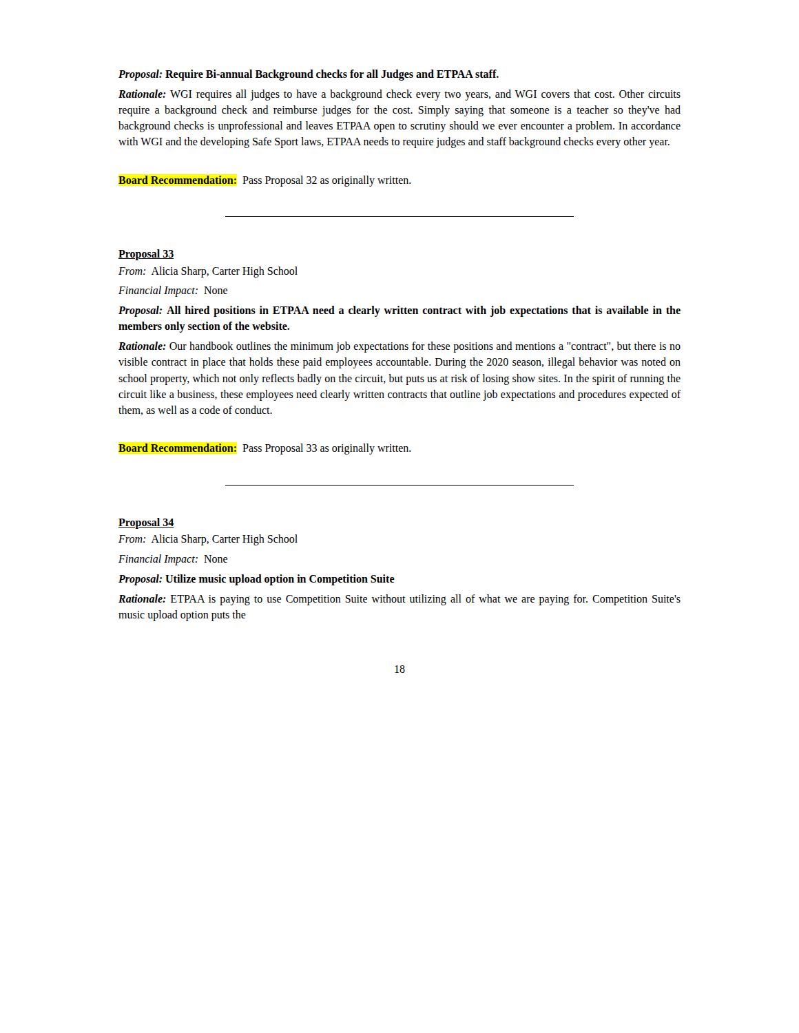Proposal: Require Bi-annual Background checks for all Judges and ETPAA staff.
Rationale: WGI requires all judges to have a background check every two years, and WGI covers that cost. Other circuits require a background check and reimburse judges for the cost. Simply saying that someone is a teacher so they've had background checks is unprofessional and leaves ETPAA open to scrutiny should we ever encounter a problem. In accordance with WGI and the developing Safe Sport laws, ETPAA needs to require judges and staff background checks every other year.
Board Recommendation: Pass Proposal 32 as originally written.
Proposal 33
From: Alicia Sharp, Carter High School
Financial Impact: None
Proposal: All hired positions in ETPAA need a clearly written contract with job expectations that is available in the members only section of the website.
Rationale: Our handbook outlines the minimum job expectations for these positions and mentions a "contract", but there is no visible contract in place that holds these paid employees accountable. During the 2020 season, illegal behavior was noted on school property, which not only reflects badly on the circuit, but puts us at risk of losing show sites. In the spirit of running the circuit like a business, these employees need clearly written contracts that outline job expectations and procedures expected of them, as well as a code of conduct.
Board Recommendation: Pass Proposal 33 as originally written.
Proposal 34
From: Alicia Sharp, Carter High School
Financial Impact: None
Proposal: Utilize music upload option in Competition Suite
Rationale: ETPAA is paying to use Competition Suite without utilizing all of what we are paying for. Competition Suite's music upload option puts the
18